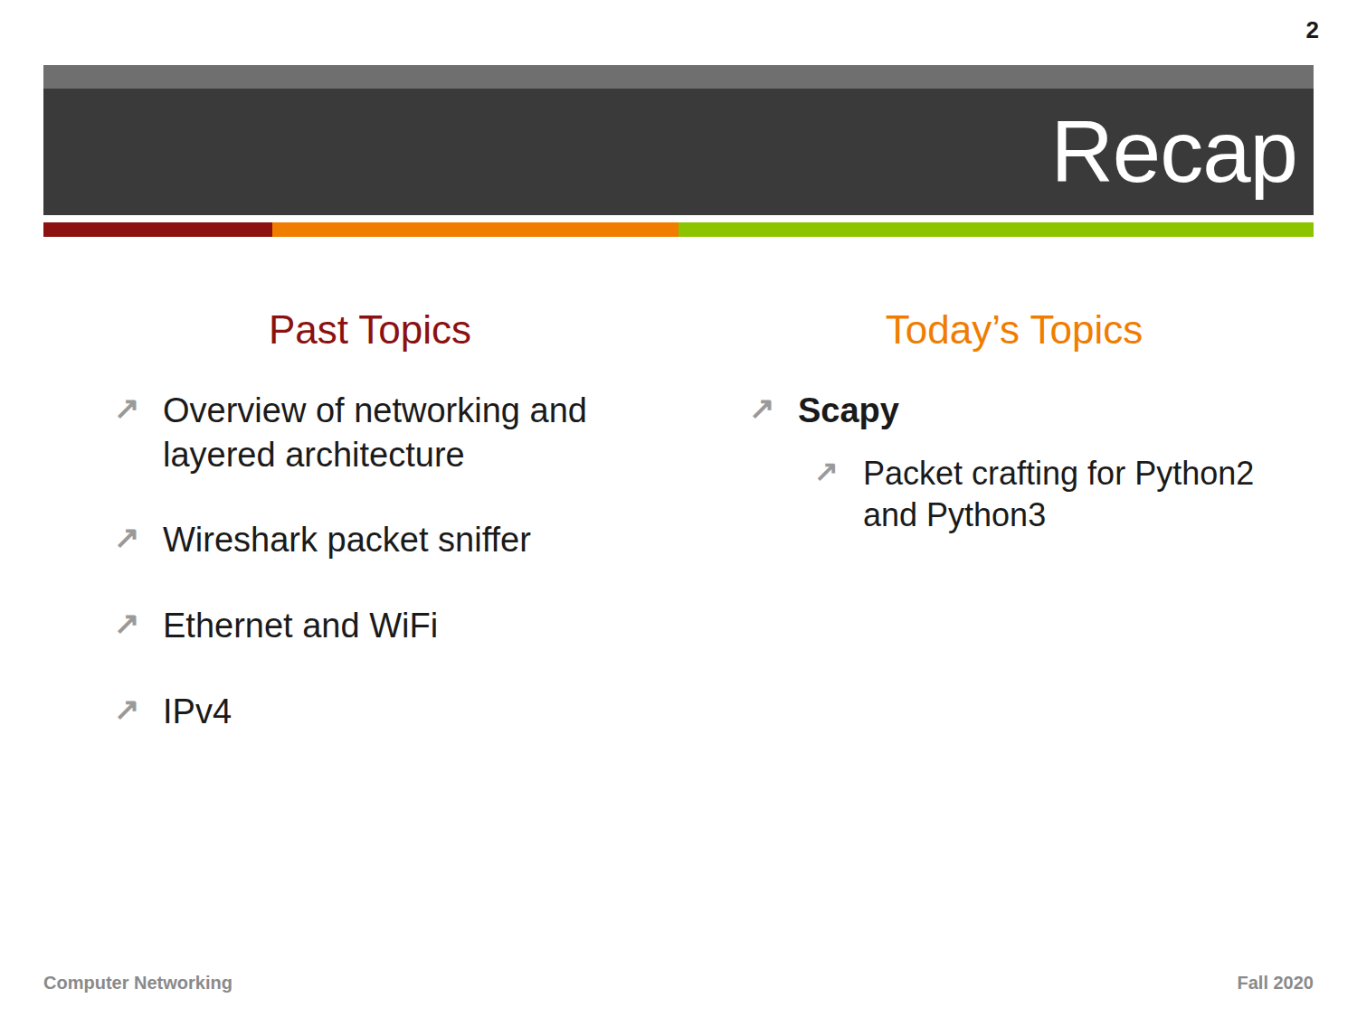2
Recap
Past Topics
Overview of networking and layered architecture
Wireshark packet sniffer
Ethernet and WiFi
IPv4
Today’s Topics
Scapy
Packet crafting for Python2 and Python3
Computer Networking Fall 2020